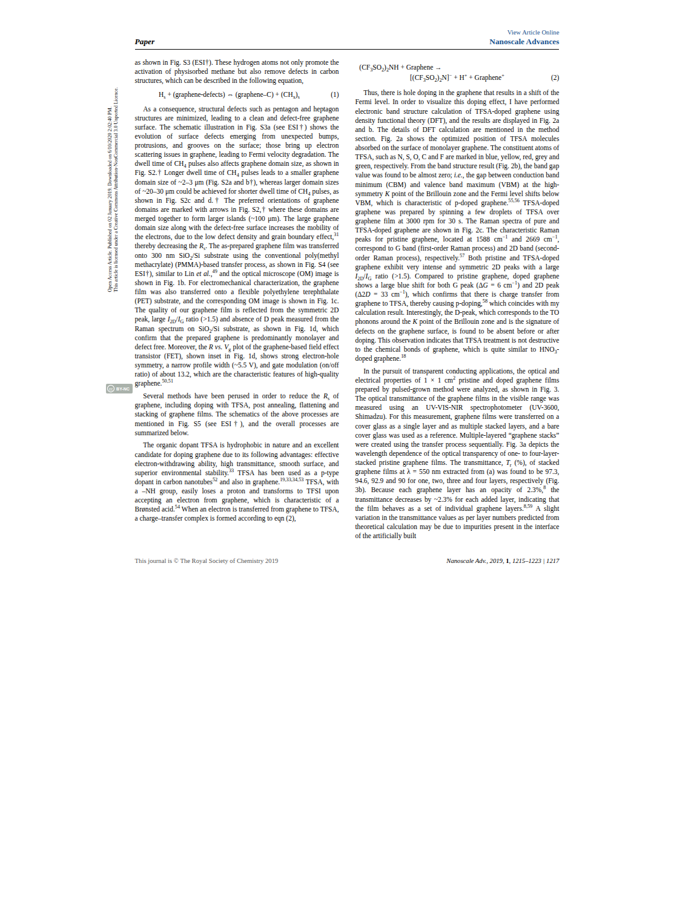View Article Online
Paper
Nanoscale Advances
Open Access Article. Published on 02 January 2019. Downloaded on 6/10/2020 2:02:40 PM.
This article is licensed under a Creative Commons Attribution-NonCommercial 3.0 Unported Licence.
cc BY-NC
as shown in Fig. S3 (ESI†). These hydrogen atoms not only promote the activation of physisorbed methane but also remove defects in carbon structures, which can be described in the following equation,
Hs + (graphene-defects) ⇔ (graphene–C) + (CHx)s
(1)
As a consequence, structural defects such as pentagon and heptagon structures are minimized, leading to a clean and defect-free graphene surface. The schematic illustration in Fig. S3a (see ESI†) shows the evolution of surface defects emerging from unexpected bumps, protrusions, and grooves on the surface; those bring up electron scattering issues in graphene, leading to Fermi velocity degradation. The dwell time of CH4 pulses also affects graphene domain size, as shown in Fig. S2.† Longer dwell time of CH4 pulses leads to a smaller graphene domain size of ~2–3 μm (Fig. S2a and b†), whereas larger domain sizes of ~20–30 μm could be achieved for shorter dwell time of CH4 pulses, as shown in Fig. S2c and d.† The preferred orientations of graphene domains are marked with arrows in Fig. S2,† where these domains are merged together to form larger islands (~100 μm). The large graphene domain size along with the defect-free surface increases the mobility of the electrons, due to the low defect density and grain boundary effect,31 thereby decreasing the Rs. The as-prepared graphene film was transferred onto 300 nm SiO2/Si substrate using the conventional poly(methyl methacrylate) (PMMA)-based transfer process, as shown in Fig. S4 (see ESI†), similar to Lin et al.,49 and the optical microscope (OM) image is shown in Fig. 1b. For electromechanical characterization, the graphene film was also transferred onto a flexible polyethylene terephthalate (PET) substrate, and the corresponding OM image is shown in Fig. 1c. The quality of our graphene film is reflected from the symmetric 2D peak, large I2D/IG ratio (>1.5) and absence of D peak measured from the Raman spectrum on SiO2/Si substrate, as shown in Fig. 1d, which confirm that the prepared graphene is predominantly monolayer and defect free. Moreover, the R vs. Vg plot of the graphene-based field effect transistor (FET), shown inset in Fig. 1d, shows strong electron-hole symmetry, a narrow profile width (~5.5 V), and gate modulation (on/off ratio) of about 13.2, which are the characteristic features of high-quality graphene.50,51
Several methods have been perused in order to reduce the Rs of graphene, including doping with TFSA, post annealing, flattening and stacking of graphene films. The schematics of the above processes are mentioned in Fig. S5 (see ESI†), and the overall processes are summarized below.
The organic dopant TFSA is hydrophobic in nature and an excellent candidate for doping graphene due to its following advantages: effective electron-withdrawing ability, high transmittance, smooth surface, and superior environmental stability.33 TFSA has been used as a p-type dopant in carbon nanotubes52 and also in graphene.19,33,34,53 TFSA, with a –NH group, easily loses a proton and transforms to TFSI upon accepting an electron from graphene, which is characteristic of a Brønsted acid.54 When an electron is transferred from graphene to TFSA, a charge–transfer complex is formed according to eqn (2),
(CF3SO2)2NH + Graphene →
[(CF3SO2)2N]− + H+ + Graphene+
(2)
Thus, there is hole doping in the graphene that results in a shift of the Fermi level. In order to visualize this doping effect, I have performed electronic band structure calculation of TFSA-doped graphene using density functional theory (DFT), and the results are displayed in Fig. 2a and b. The details of DFT calculation are mentioned in the method section. Fig. 2a shows the optimized position of TFSA molecules absorbed on the surface of monolayer graphene. The constituent atoms of TFSA, such as N, S, O, C and F are marked in blue, yellow, red, grey and green, respectively. From the band structure result (Fig. 2b), the band gap value was found to be almost zero; i.e., the gap between conduction band minimum (CBM) and valence band maximum (VBM) at the high-symmetry K point of the Brillouin zone and the Fermi level shifts below VBM, which is characteristic of p-doped graphene.55,56 TFSA-doped graphene was prepared by spinning a few droplets of TFSA over graphene film at 3000 rpm for 30 s. The Raman spectra of pure and TFSA-doped graphene are shown in Fig. 2c. The characteristic Raman peaks for pristine graphene, located at 1588 cm−1 and 2669 cm−1, correspond to G band (first-order Raman process) and 2D band (second-order Raman process), respectively.57 Both pristine and TFSA-doped graphene exhibit very intense and symmetric 2D peaks with a large I2D/IG ratio (>1.5). Compared to pristine graphene, doped graphene shows a large blue shift for both G peak (ΔG = 6 cm−1) and 2D peak (Δ2D = 33 cm−1), which confirms that there is charge transfer from graphene to TFSA, thereby causing p-doping,58 which coincides with my calculation result. Interestingly, the D-peak, which corresponds to the TO phonons around the K point of the Brillouin zone and is the signature of defects on the graphene surface, is found to be absent before or after doping. This observation indicates that TFSA treatment is not destructive to the chemical bonds of graphene, which is quite similar to HNO3-doped graphene.18
In the pursuit of transparent conducting applications, the optical and electrical properties of 1 × 1 cm2 pristine and doped graphene films prepared by pulsed-grown method were analyzed, as shown in Fig. 3. The optical transmittance of the graphene films in the visible range was measured using an UV-VIS-NIR spectrophotometer (UV-3600, Shimadzu). For this measurement, graphene films were transferred on a cover glass as a single layer and as multiple stacked layers, and a bare cover glass was used as a reference. Multiple-layered “graphene stacks” were created using the transfer process sequentially. Fig. 3a depicts the wavelength dependence of the optical transparency of one- to four-layer-stacked pristine graphene films. The transmittance, Tr (%), of stacked graphene films at λ = 550 nm extracted from (a) was found to be 97.3, 94.6, 92.9 and 90 for one, two, three and four layers, respectively (Fig. 3b). Because each graphene layer has an opacity of 2.3%,8 the transmittance decreases by ~2.3% for each added layer, indicating that the film behaves as a set of individual graphene layers.8,59 A slight variation in the transmittance values as per layer numbers predicted from theoretical calculation may be due to impurities present in the interface of the artificially built
This journal is © The Royal Society of Chemistry 2019
Nanoscale Adv., 2019, 1, 1215–1223 | 1217